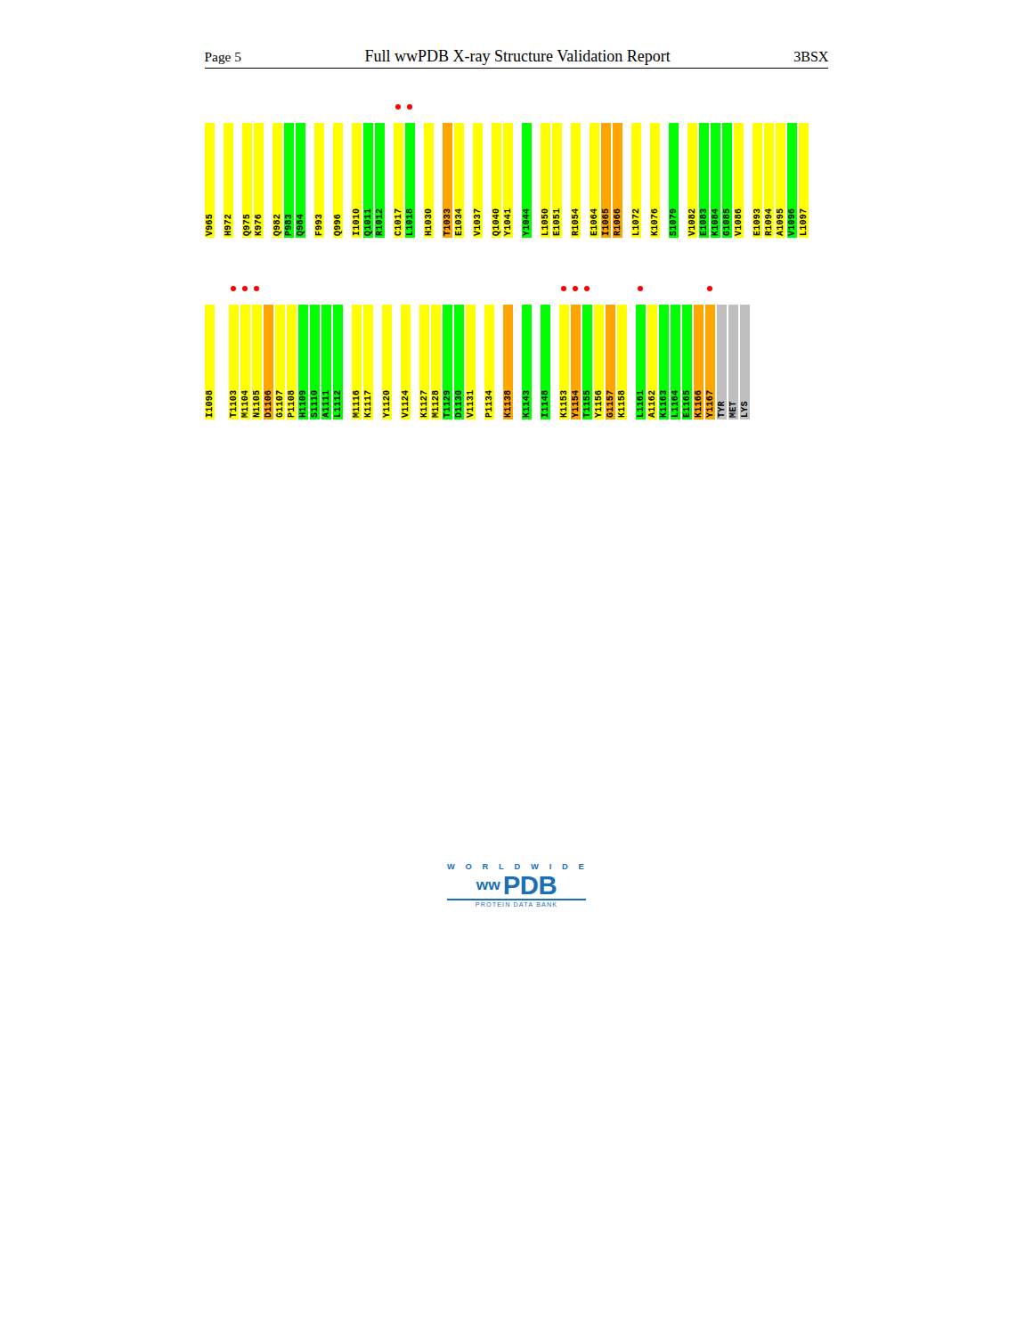Page 5
Full wwPDB X-ray Structure Validation Report
3BSX
V965
H972
Q975
K976
Q982
P983
Q984
F993
Q996
I1010
Q1011
R1012
C1017
L1018
H1030
T1033
E1034
V1037
Q1040
Y1041
Y1044
L1050
E1051
R1054
E1064
I1065
R1066
L1072
K1076
S1079
V1082
E1083
K1084
G1085
V1086
E1093
R1094
A1095
V1096
L1097
I1098
T1103
M1104
N1105
D1106
G1107
P1108
H1109
S1110
A1111
L1112
M1116
K1117
Y1120
V1124
K1127
M1128
T1129
D1130
V1131
P1134
K1138
K1143
I1148
K1153
Y1154
T1155
Y1156
G1157
K1158
L1161
A1162
K1163
L1164
E1165
K1166
Y1167
TYR
MET
LYS
W O R L D W I D E
ww PDB
PROTEIN DATA BANK